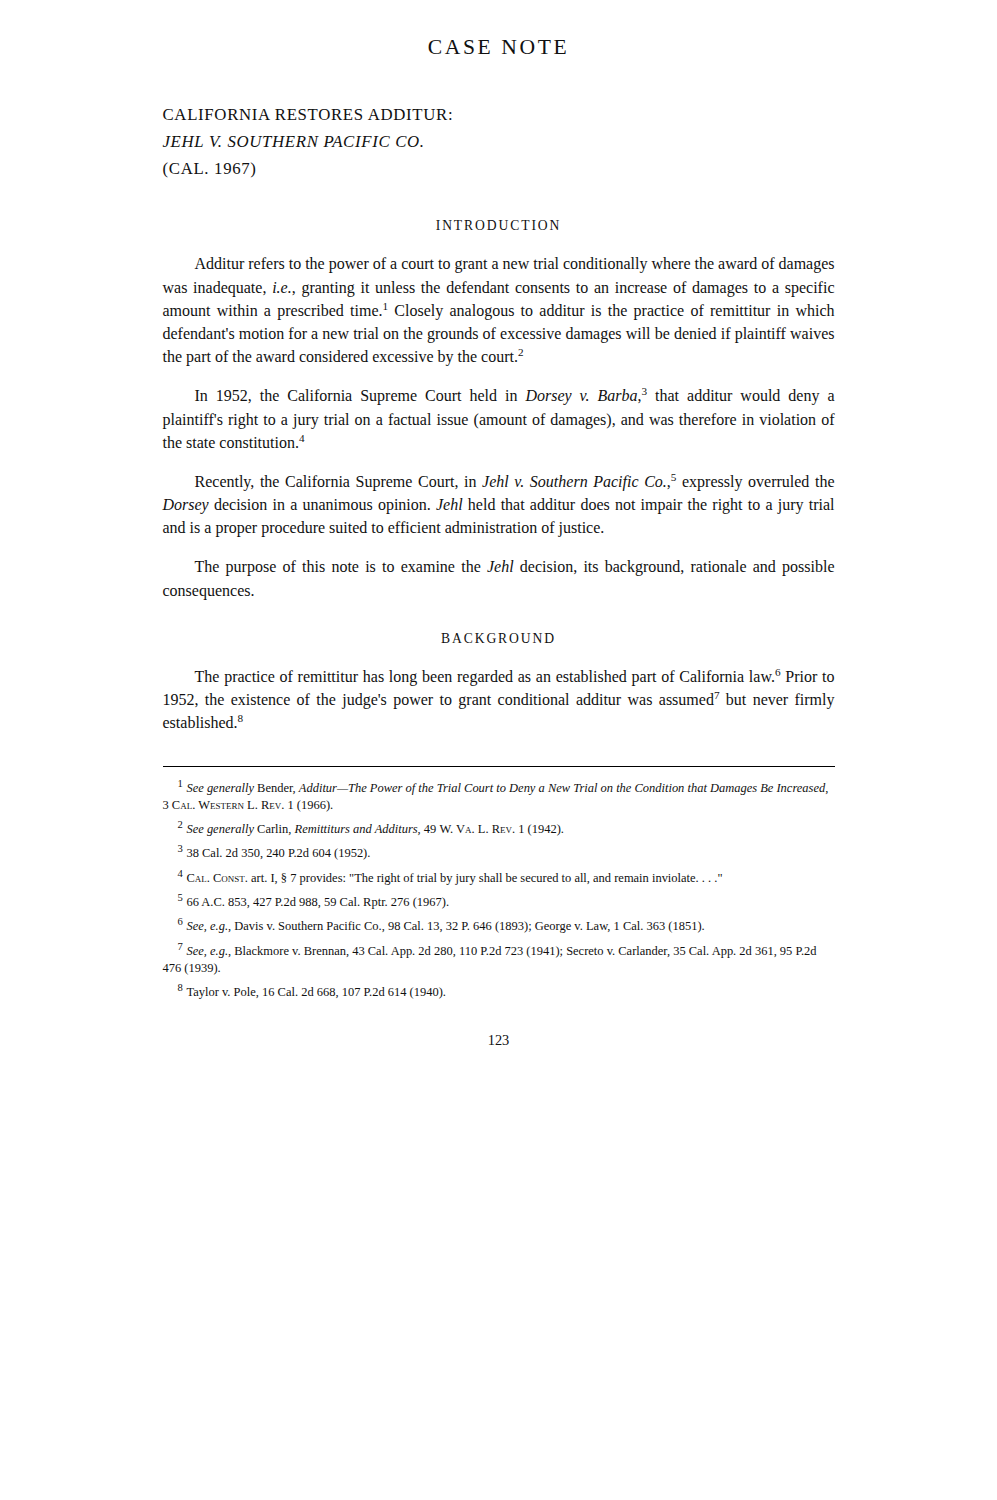CASE NOTE
California Restores Additur:
Jehl v. Southern Pacific Co.
(Cal. 1967)
Introduction
Additur refers to the power of a court to grant a new trial conditionally where the award of damages was inadequate, i.e., granting it unless the defendant consents to an increase of damages to a specific amount within a prescribed time.1 Closely analogous to additur is the practice of remittitur in which defendant's motion for a new trial on the grounds of excessive damages will be denied if plaintiff waives the part of the award considered excessive by the court.2
In 1952, the California Supreme Court held in Dorsey v. Barba,3 that additur would deny a plaintiff's right to a jury trial on a factual issue (amount of damages), and was therefore in violation of the state constitution.4
Recently, the California Supreme Court, in Jehl v. Southern Pacific Co.,5 expressly overruled the Dorsey decision in a unanimous opinion. Jehl held that additur does not impair the right to a jury trial and is a proper procedure suited to efficient administration of justice.
The purpose of this note is to examine the Jehl decision, its background, rationale and possible consequences.
Background
The practice of remittitur has long been regarded as an established part of California law.6 Prior to 1952, the existence of the judge's power to grant conditional additur was assumed7 but never firmly established.8
See generally Bender, Additur—The Power of the Trial Court to Deny a New Trial on the Condition that Damages Be Increased, 3 Cal. Western L. Rev. 1 (1966).
See generally Carlin, Remittiturs and Additurs, 49 W. Va. L. Rev. 1 (1942).
38 Cal. 2d 350, 240 P.2d 604 (1952).
Cal. Const. art. I, § 7 provides: "The right of trial by jury shall be secured to all, and remain inviolate. . . ."
66 A.C. 853, 427 P.2d 988, 59 Cal. Rptr. 276 (1967).
See, e.g., Davis v. Southern Pacific Co., 98 Cal. 13, 32 P. 646 (1893); George v. Law, 1 Cal. 363 (1851).
See, e.g., Blackmore v. Brennan, 43 Cal. App. 2d 280, 110 P.2d 723 (1941); Secreto v. Carlander, 35 Cal. App. 2d 361, 95 P.2d 476 (1939).
Taylor v. Pole, 16 Cal. 2d 668, 107 P.2d 614 (1940).
123